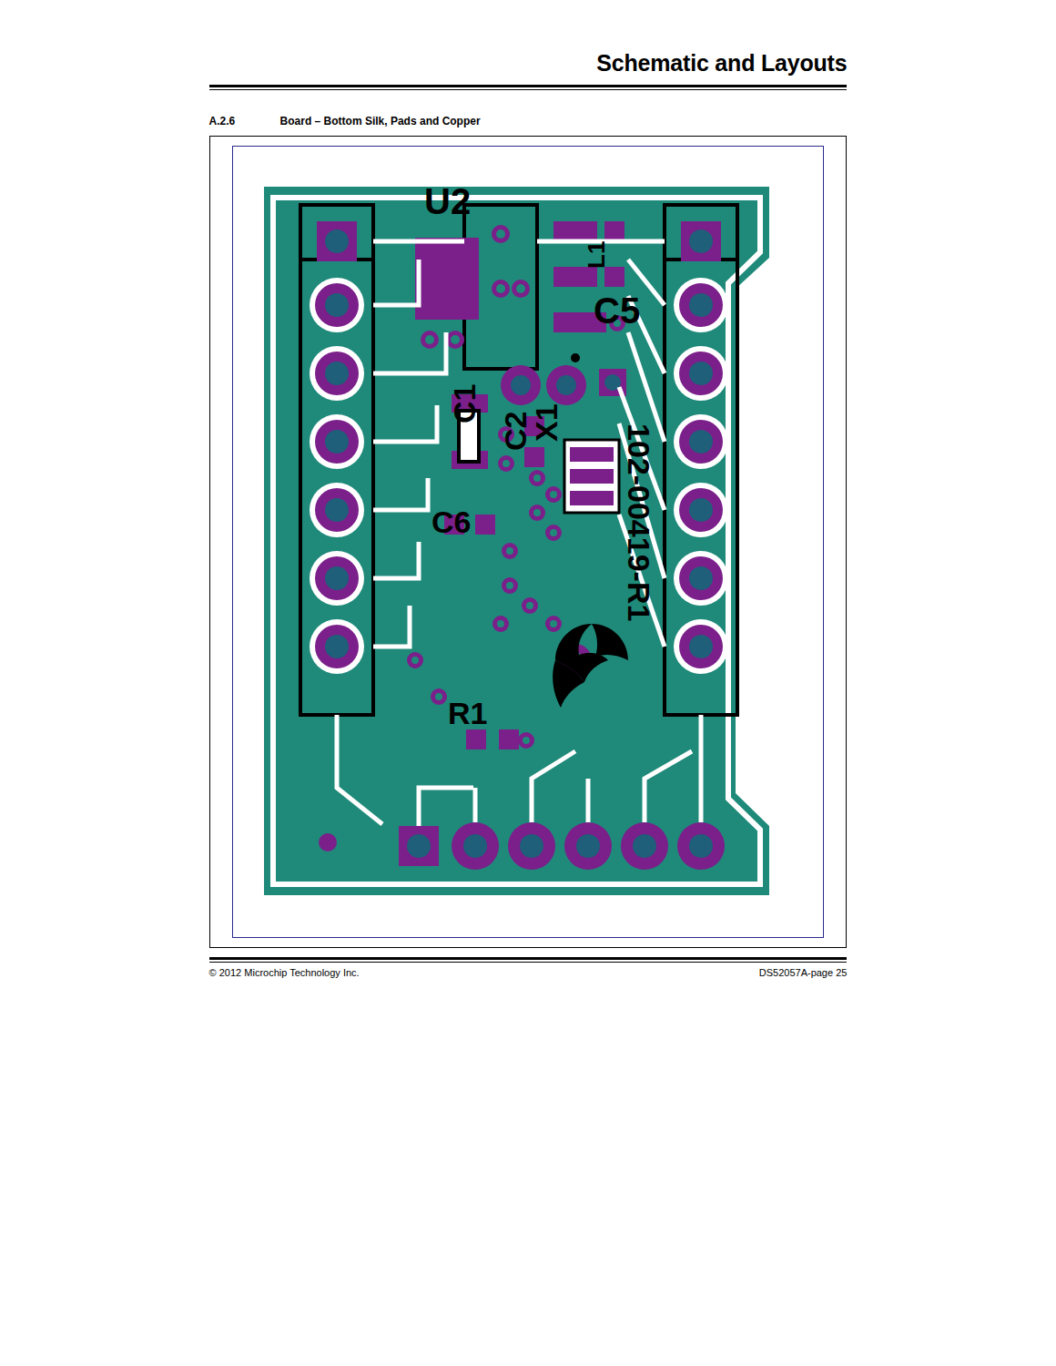Schematic and Layouts
A.2.6 Board – Bottom Silk, Pads and Copper
U2 C5 L1 C1 C2 X1 C6 R1 102-00419-R1
© 2012 Microchip Technology Inc. DS52057A-page 25